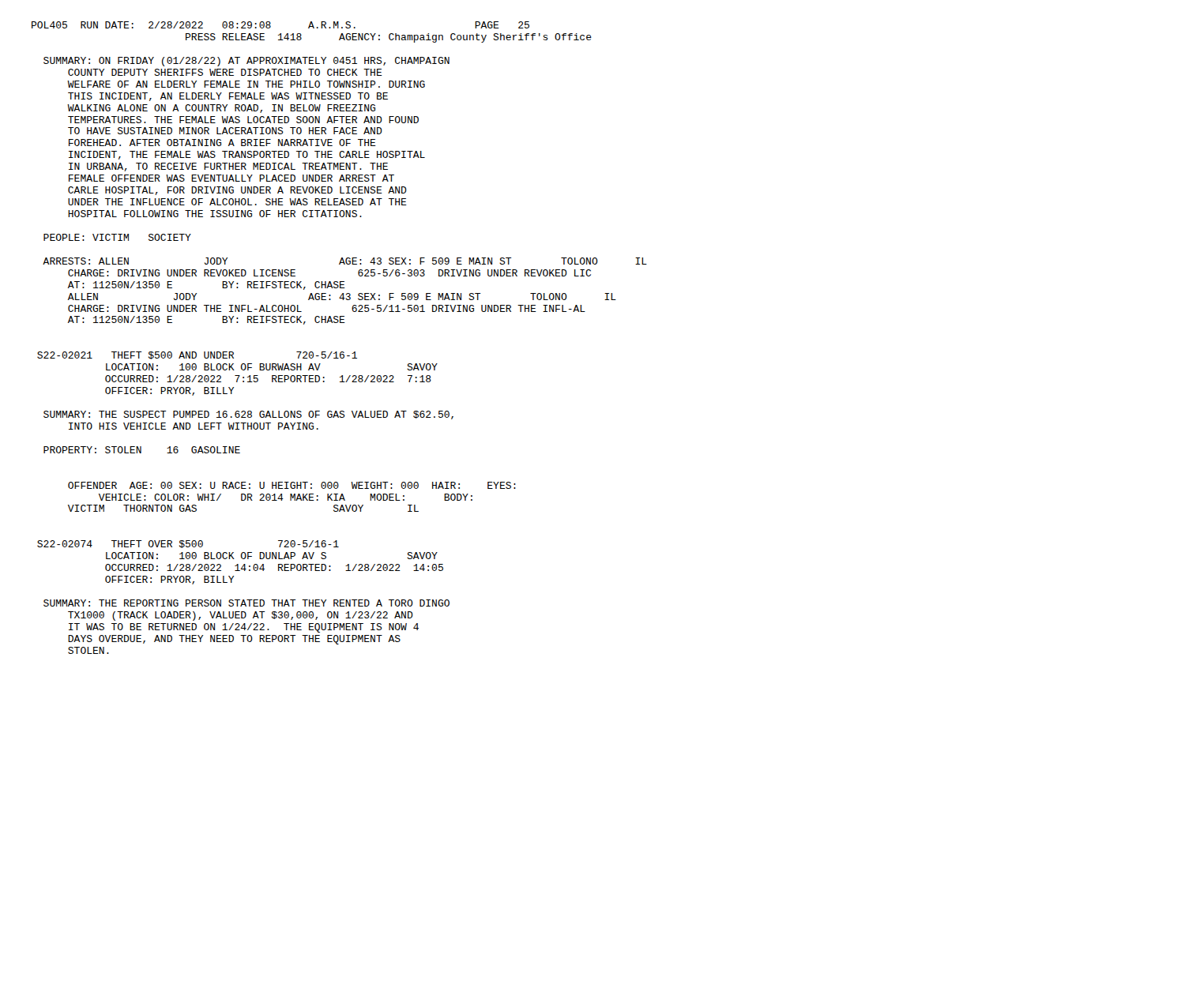POL405  RUN DATE:  2/28/2022   08:29:08      A.R.M.S.                   PAGE   25
                         PRESS RELEASE  1418      AGENCY: Champaign County Sheriff's Office

  SUMMARY: ON FRIDAY (01/28/22) AT APPROXIMATELY 0451 HRS, CHAMPAIGN
      COUNTY DEPUTY SHERIFFS WERE DISPATCHED TO CHECK THE
      WELFARE OF AN ELDERLY FEMALE IN THE PHILO TOWNSHIP. DURING
      THIS INCIDENT, AN ELDERLY FEMALE WAS WITNESSED TO BE
      WALKING ALONE ON A COUNTRY ROAD, IN BELOW FREEZING
      TEMPERATURES. THE FEMALE WAS LOCATED SOON AFTER AND FOUND
      TO HAVE SUSTAINED MINOR LACERATIONS TO HER FACE AND
      FOREHEAD. AFTER OBTAINING A BRIEF NARRATIVE OF THE
      INCIDENT, THE FEMALE WAS TRANSPORTED TO THE CARLE HOSPITAL
      IN URBANA, TO RECEIVE FURTHER MEDICAL TREATMENT. THE
      FEMALE OFFENDER WAS EVENTUALLY PLACED UNDER ARREST AT
      CARLE HOSPITAL, FOR DRIVING UNDER A REVOKED LICENSE AND
      UNDER THE INFLUENCE OF ALCOHOL. SHE WAS RELEASED AT THE
      HOSPITAL FOLLOWING THE ISSUING OF HER CITATIONS.

  PEOPLE: VICTIM   SOCIETY

  ARRESTS: ALLEN            JODY                  AGE: 43 SEX: F 509 E MAIN ST        TOLONO      IL
      CHARGE: DRIVING UNDER REVOKED LICENSE          625-5/6-303  DRIVING UNDER REVOKED LIC
      AT: 11250N/1350 E        BY: REIFSTECK, CHASE
      ALLEN            JODY                  AGE: 43 SEX: F 509 E MAIN ST        TOLONO      IL
      CHARGE: DRIVING UNDER THE INFL-ALCOHOL        625-5/11-501 DRIVING UNDER THE INFL-AL
      AT: 11250N/1350 E        BY: REIFSTECK, CHASE


 S22-02021   THEFT $500 AND UNDER          720-5/16-1
            LOCATION:   100 BLOCK OF BURWASH AV              SAVOY
            OCCURRED: 1/28/2022  7:15  REPORTED:  1/28/2022  7:18
            OFFICER: PRYOR, BILLY

  SUMMARY: THE SUSPECT PUMPED 16.628 GALLONS OF GAS VALUED AT $62.50,
      INTO HIS VEHICLE AND LEFT WITHOUT PAYING.

  PROPERTY: STOLEN    16  GASOLINE


      OFFENDER  AGE: 00 SEX: U RACE: U HEIGHT: 000  WEIGHT: 000  HAIR:    EYES:
           VEHICLE: COLOR: WHI/   DR 2014 MAKE: KIA    MODEL:      BODY:
      VICTIM   THORNTON GAS                      SAVOY       IL


 S22-02074   THEFT OVER $500            720-5/16-1
            LOCATION:   100 BLOCK OF DUNLAP AV S             SAVOY
            OCCURRED: 1/28/2022  14:04  REPORTED:  1/28/2022  14:05
            OFFICER: PRYOR, BILLY

  SUMMARY: THE REPORTING PERSON STATED THAT THEY RENTED A TORO DINGO
      TX1000 (TRACK LOADER), VALUED AT $30,000, ON 1/23/22 AND
      IT WAS TO BE RETURNED ON 1/24/22.  THE EQUIPMENT IS NOW 4
      DAYS OVERDUE, AND THEY NEED TO REPORT THE EQUIPMENT AS
      STOLEN.